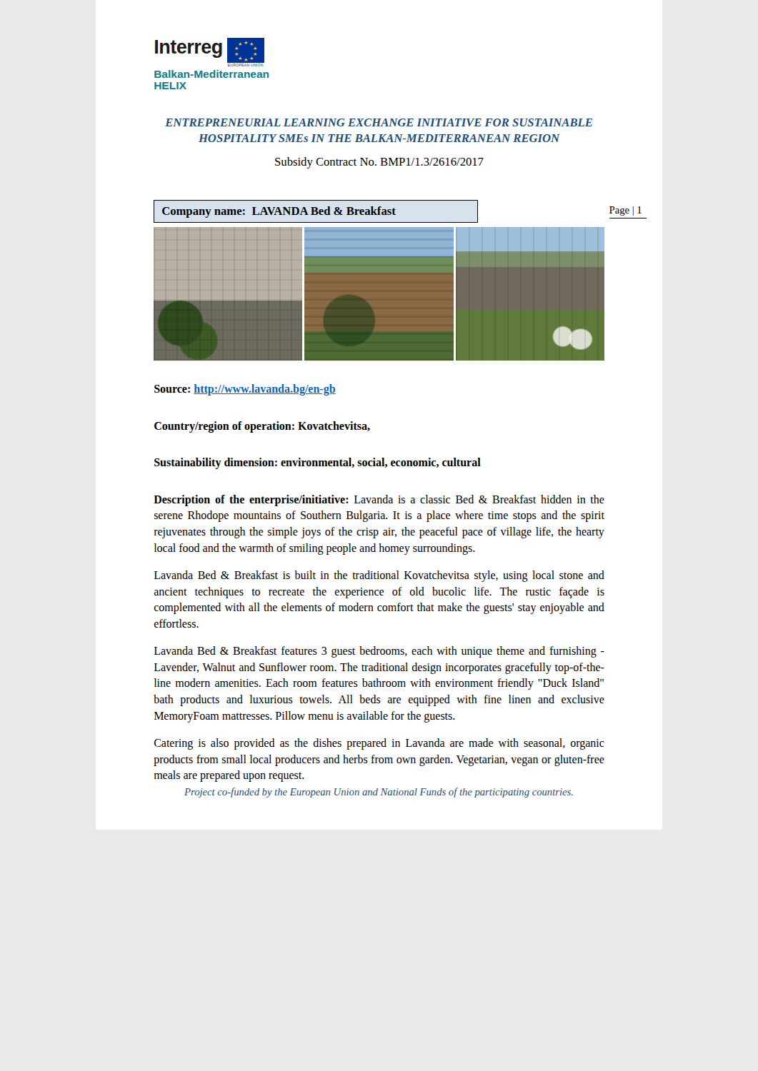Interreg
★ ★ ★ ★ ★ ★ ★ ★ ★ ★
EUROPEAN UNION
Balkan-Mediterranean HELIX
ENTREPRENEURIAL LEARNING EXCHANGE INITIATIVE FOR SUSTAINABLE
HOSPITALITY SMEs IN THE BALKAN-MEDITERRANEAN REGION
Subsidy Contract No. BMP1/1.3/2616/2017
Company name: LAVANDA Bed & Breakfast
Page | 1
Source: http://www.lavanda.bg/en-gb
Country/region of operation: Kovatchevitsa,
Sustainability dimension: environmental, social, economic, cultural
Description of the enterprise/initiative: Lavanda is a classic Bed & Breakfast hidden in the serene Rhodope mountains of Southern Bulgaria. It is a place where time stops and the spirit rejuvenates through the simple joys of the crisp air, the peaceful pace of village life, the hearty local food and the warmth of smiling people and homey surroundings.
Lavanda Bed & Breakfast is built in the traditional Kovatchevitsa style, using local stone and ancient techniques to recreate the experience of old bucolic life. The rustic façade is complemented with all the elements of modern comfort that make the guests' stay enjoyable and effortless.
Lavanda Bed & Breakfast features 3 guest bedrooms, each with unique theme and furnishing - Lavender, Walnut and Sunflower room. The traditional design incorporates gracefully top-of-the-line modern amenities. Each room features bathroom with environment friendly "Duck Island" bath products and luxurious towels. All beds are equipped with fine linen and exclusive MemoryFoam mattresses. Pillow menu is available for the guests.
Catering is also provided as the dishes prepared in Lavanda are made with seasonal, organic products from small local producers and herbs from own garden. Vegetarian, vegan or gluten-free meals are prepared upon request.
Project co-funded by the European Union and National Funds of the participating countries.